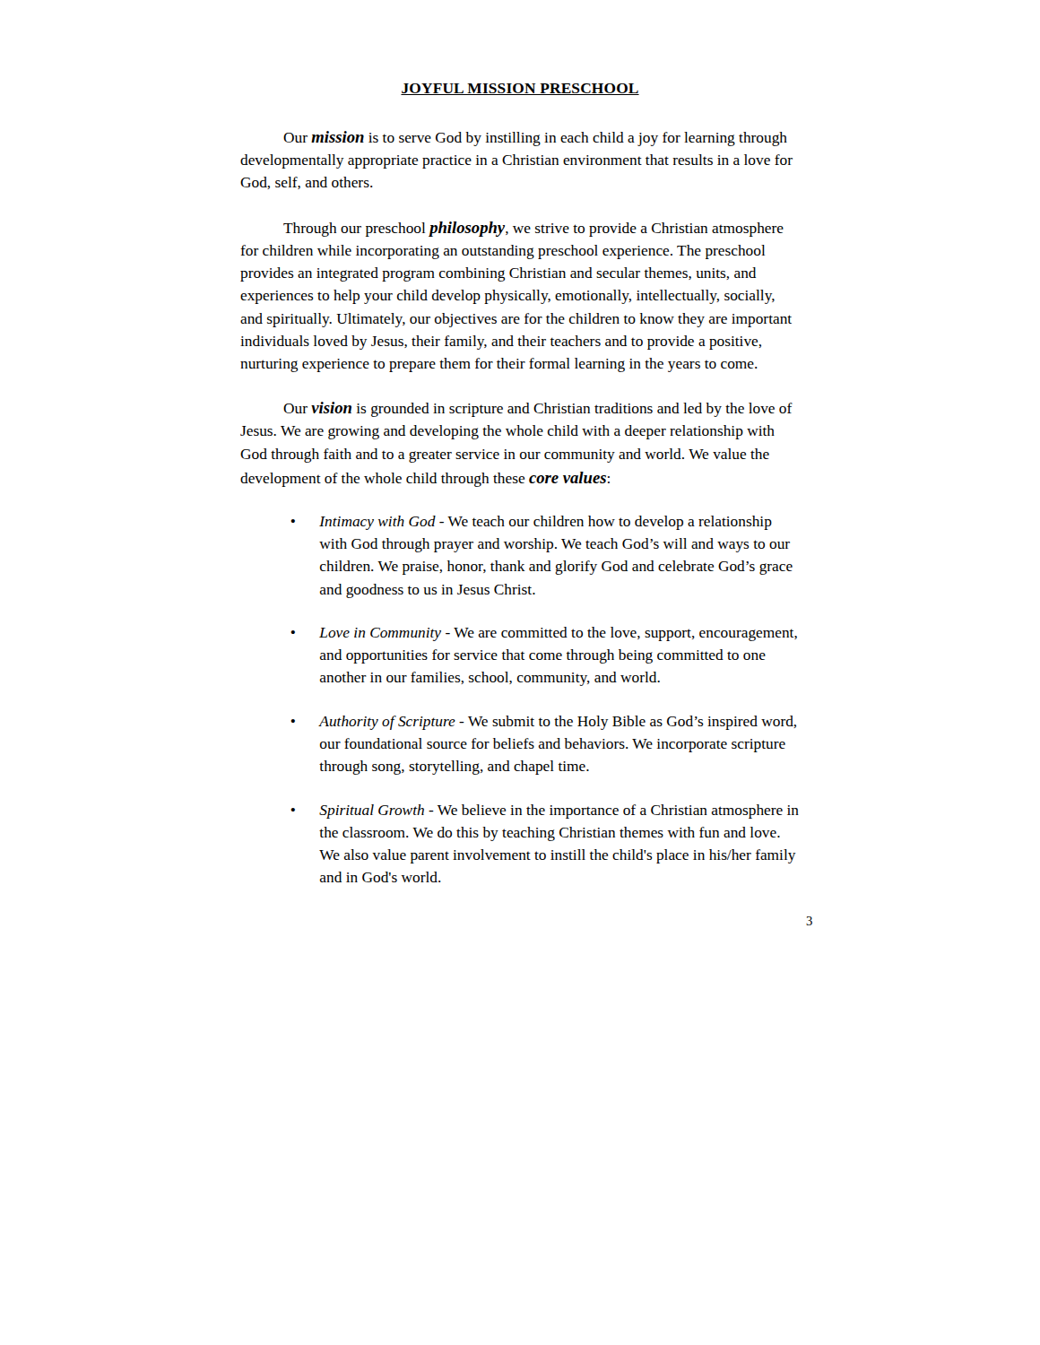JOYFUL MISSION PRESCHOOL
Our mission is to serve God by instilling in each child a joy for learning through developmentally appropriate practice in a Christian environment that results in a love for God, self, and others.
Through our preschool philosophy, we strive to provide a Christian atmosphere for children while incorporating an outstanding preschool experience. The preschool provides an integrated program combining Christian and secular themes, units, and experiences to help your child develop physically, emotionally, intellectually, socially, and spiritually. Ultimately, our objectives are for the children to know they are important individuals loved by Jesus, their family, and their teachers and to provide a positive, nurturing experience to prepare them for their formal learning in the years to come.
Our vision is grounded in scripture and Christian traditions and led by the love of Jesus. We are growing and developing the whole child with a deeper relationship with God through faith and to a greater service in our community and world. We value the development of the whole child through these core values:
Intimacy with God - We teach our children how to develop a relationship with God through prayer and worship. We teach God’s will and ways to our children. We praise, honor, thank and glorify God and celebrate God’s grace and goodness to us in Jesus Christ.
Love in Community - We are committed to the love, support, encouragement, and opportunities for service that come through being committed to one another in our families, school, community, and world.
Authority of Scripture - We submit to the Holy Bible as God’s inspired word, our foundational source for beliefs and behaviors. We incorporate scripture through song, storytelling, and chapel time.
Spiritual Growth - We believe in the importance of a Christian atmosphere in the classroom. We do this by teaching Christian themes with fun and love. We also value parent involvement to instill the child's place in his/her family and in God's world.
3